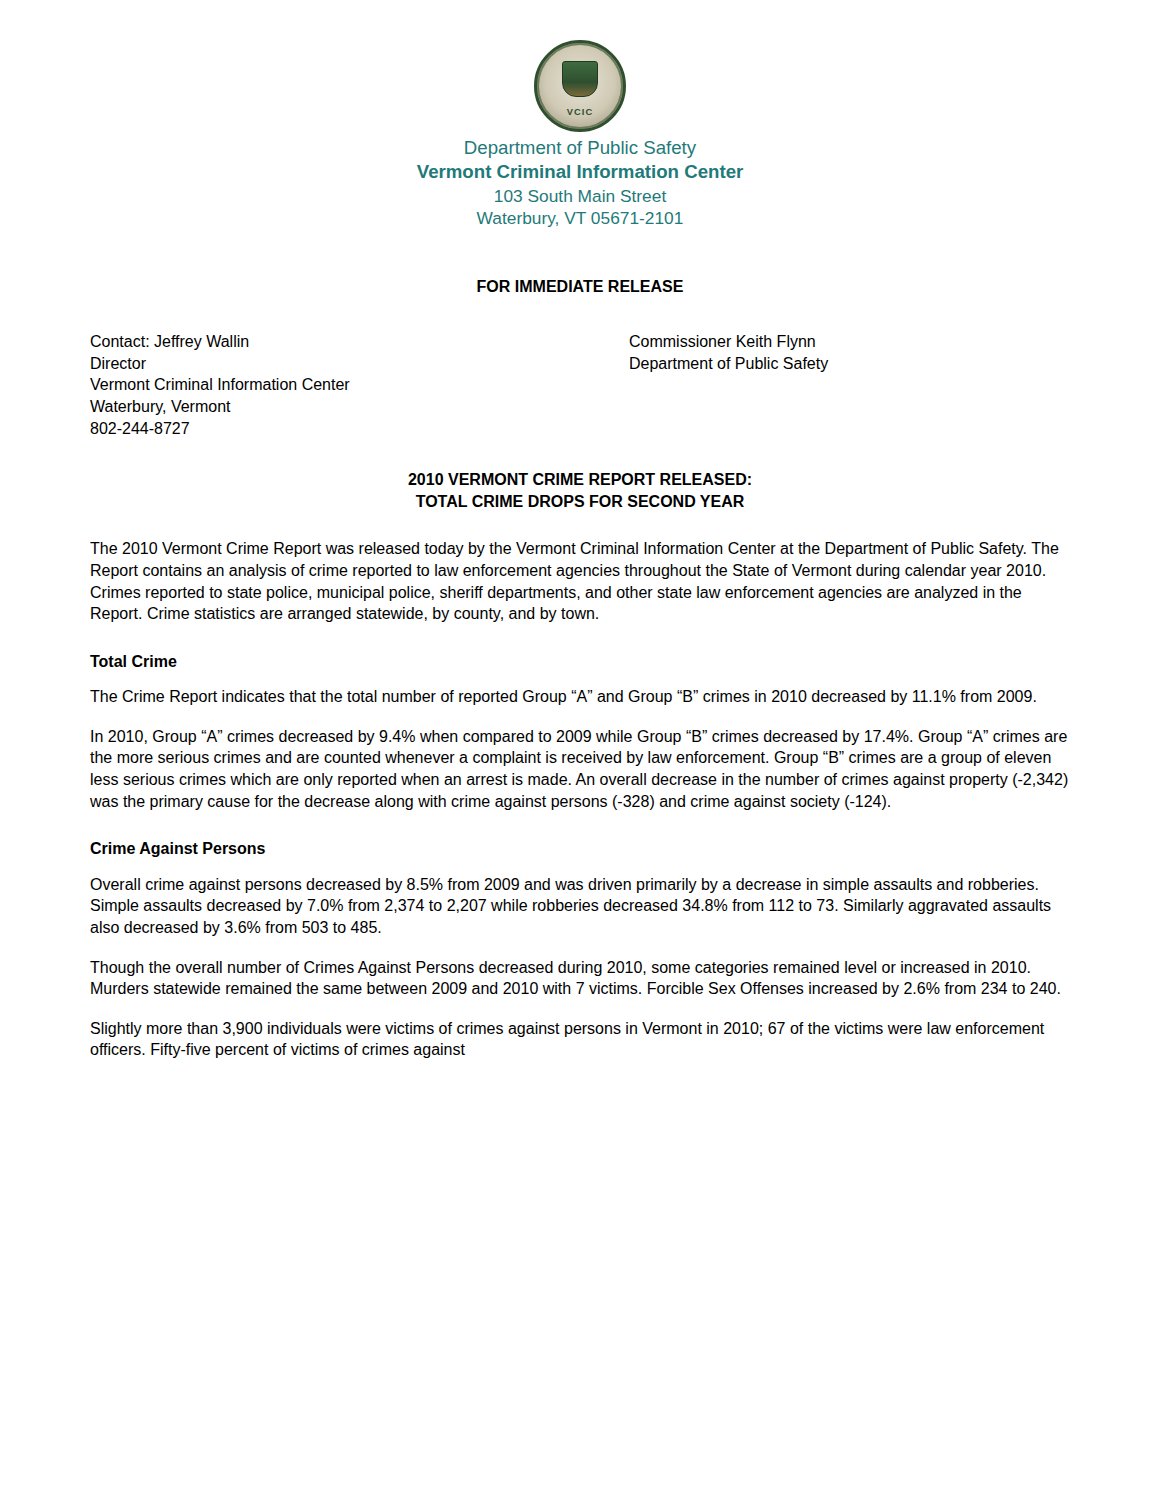Department of Public Safety
Vermont Criminal Information Center
103 South Main Street
Waterbury, VT 05671-2101
FOR IMMEDIATE RELEASE
| Contact: Jeffrey Wallin Director Vermont Criminal Information Center Waterbury, Vermont 802-244-8727 | Commissioner Keith Flynn Department of Public Safety |
2010 VERMONT CRIME REPORT RELEASED:
TOTAL CRIME DROPS FOR SECOND YEAR
The 2010 Vermont Crime Report was released today by the Vermont Criminal Information Center at the Department of Public Safety. The Report contains an analysis of crime reported to law enforcement agencies throughout the State of Vermont during calendar year 2010. Crimes reported to state police, municipal police, sheriff departments, and other state law enforcement agencies are analyzed in the Report. Crime statistics are arranged statewide, by county, and by town.
Total Crime
The Crime Report indicates that the total number of reported Group “A” and Group “B” crimes in 2010 decreased by 11.1% from 2009.
In 2010, Group “A” crimes decreased by 9.4% when compared to 2009 while Group “B” crimes decreased by 17.4%. Group “A” crimes are the more serious crimes and are counted whenever a complaint is received by law enforcement. Group “B” crimes are a group of eleven less serious crimes which are only reported when an arrest is made. An overall decrease in the number of crimes against property (-2,342) was the primary cause for the decrease along with crime against persons (-328) and crime against society (-124).
Crime Against Persons
Overall crime against persons decreased by 8.5% from 2009 and was driven primarily by a decrease in simple assaults and robberies. Simple assaults decreased by 7.0% from 2,374 to 2,207 while robberies decreased 34.8% from 112 to 73. Similarly aggravated assaults also decreased by 3.6% from 503 to 485.
Though the overall number of Crimes Against Persons decreased during 2010, some categories remained level or increased in 2010. Murders statewide remained the same between 2009 and 2010 with 7 victims. Forcible Sex Offenses increased by 2.6% from 234 to 240.
Slightly more than 3,900 individuals were victims of crimes against persons in Vermont in 2010; 67 of the victims were law enforcement officers. Fifty-five percent of victims of crimes against